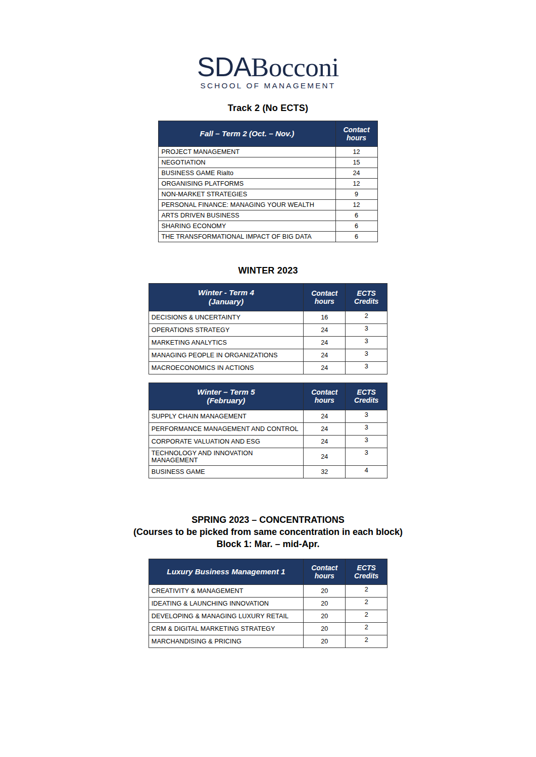SDABocconi
School of Management
Track 2 (No ECTS)
| Fall – Term 2 (Oct. – Nov.) | Contact hours |
| --- | --- |
| PROJECT MANAGEMENT | 12 |
| NEGOTIATION | 15 |
| BUSINESS GAME Rialto | 24 |
| ORGANISING PLATFORMS | 12 |
| NON-MARKET STRATEGIES | 9 |
| PERSONAL FINANCE: MANAGING YOUR WEALTH | 12 |
| ARTS DRIVEN BUSINESS | 6 |
| SHARING ECONOMY | 6 |
| THE TRANSFORMATIONAL IMPACT OF BIG DATA | 6 |
WINTER 2023
| Winter - Term 4 (January) | Contact hours | ECTS Credits |
| --- | --- | --- |
| DECISIONS & UNCERTAINTY | 16 | 2 |
| OPERATIONS STRATEGY | 24 | 3 |
| MARKETING ANALYTICS | 24 | 3 |
| MANAGING PEOPLE IN ORGANIZATIONS | 24 | 3 |
| MACROECONOMICS IN ACTIONS | 24 | 3 |
| Winter – Term 5 (February) | Contact hours | ECTS Credits |
| --- | --- | --- |
| SUPPLY CHAIN MANAGEMENT | 24 | 3 |
| PERFORMANCE MANAGEMENT AND CONTROL | 24 | 3 |
| CORPORATE VALUATION AND ESG | 24 | 3 |
| TECHNOLOGY AND INNOVATION MANAGEMENT | 24 | 3 |
| BUSINESS GAME | 32 | 4 |
SPRING 2023 – CONCENTRATIONS
(Courses to be picked from same concentration in each block)
Block 1: Mar. – mid-Apr.
| Luxury Business Management 1 | Contact hours | ECTS Credits |
| --- | --- | --- |
| CREATIVITY & MANAGEMENT | 20 | 2 |
| IDEATING & LAUNCHING INNOVATION | 20 | 2 |
| DEVELOPING & MANAGING LUXURY RETAIL | 20 | 2 |
| CRM & DIGITAL MARKETING STRATEGY | 20 | 2 |
| MARCHANDISING & PRICING | 20 | 2 |